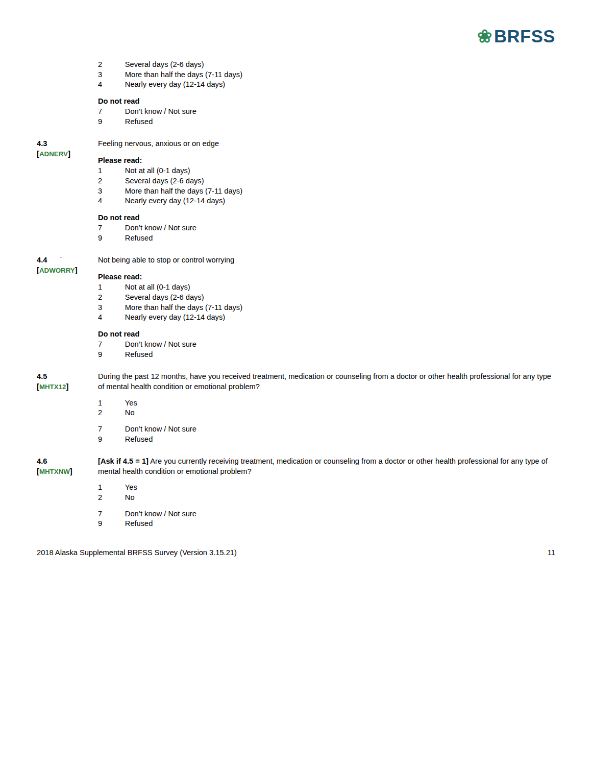❀BRFSS
| | 2 Several days (2-6 days) 3 More than half the days (7-11 days) 4 Nearly every day (12-14 days) Do not read 7 Don’t know / Not sure 9 Refused |
| 4.3 [ ADNERV ] | Feeling nervous, anxious or on edge Please read: 1 Not at all (0-1 days) 2 Several days (2-6 days) 3 More than half the days (7-11 days) 4 Nearly every day (12-14 days) Do not read 7 Don’t know / Not sure 9 Refused |
| 4.4 ` [ ADWORRY ] | Not being able to stop or control worrying Please read: 1 Not at all (0-1 days) 2 Several days (2-6 days) 3 More than half the days (7-11 days) 4 Nearly every day (12-14 days) Do not read 7 Don’t know / Not sure 9 Refused |
| 4.5 [ MHTX12 ] | During the past 12 months, have you received treatment, medication or counseling from a doctor or other health professional for any type of mental health condition or emotional problem? 1 Yes 2 No 7 Don’t know / Not sure 9 Refused |
| 4.6 [ MHTXNW ] | [Ask if 4.5 = 1] Are you currently receiving treatment, medication or counseling from a doctor or other health professional for any type of mental health condition or emotional problem? 1 Yes 2 No 7 Don’t know / Not sure 9 Refused |
2018 Alaska Supplemental BRFSS Survey (Version 3.15.21) 11